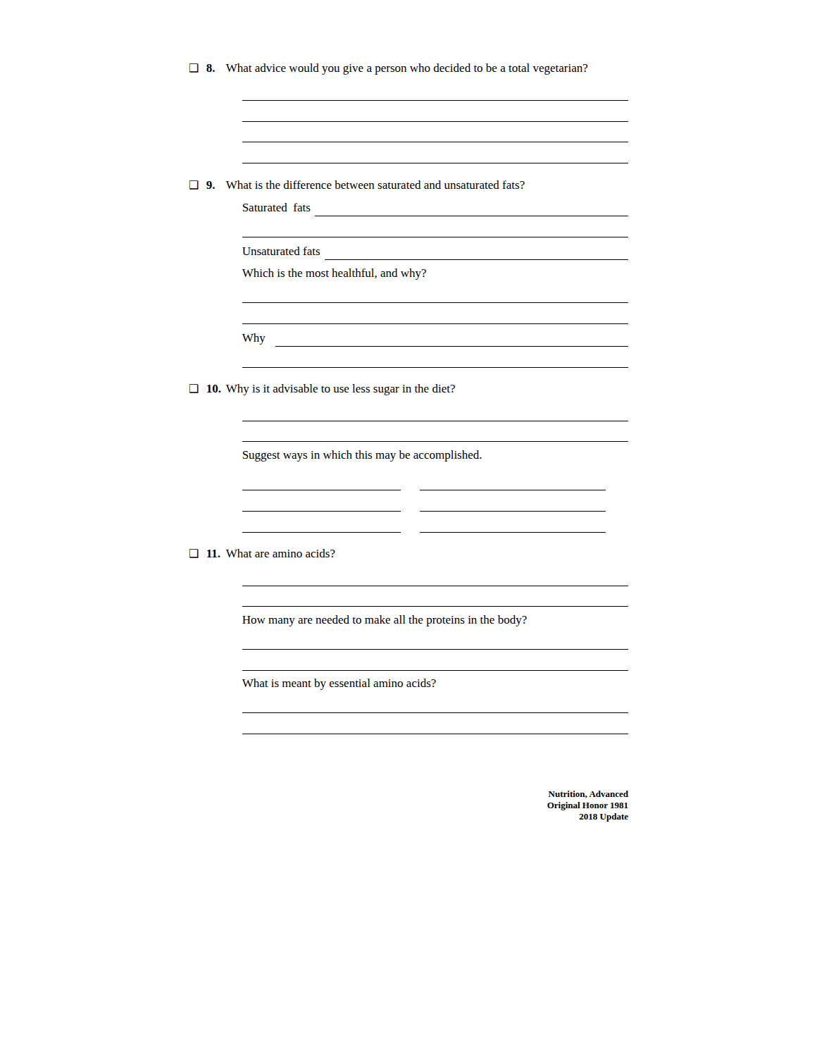❑ 8. What advice would you give a person who decided to be a total vegetarian?
❑ 9. What is the difference between saturated and unsaturated fats?
Saturated fats
Unsaturated fats
Which is the most healthful, and why?
Why
❑ 10. Why is it advisable to use less sugar in the diet?
Suggest ways in which this may be accomplished.
❑ 11. What are amino acids?
How many are needed to make all the proteins in the body?
What is meant by essential amino acids?
Nutrition, Advanced
Original Honor 1981
2018 Update